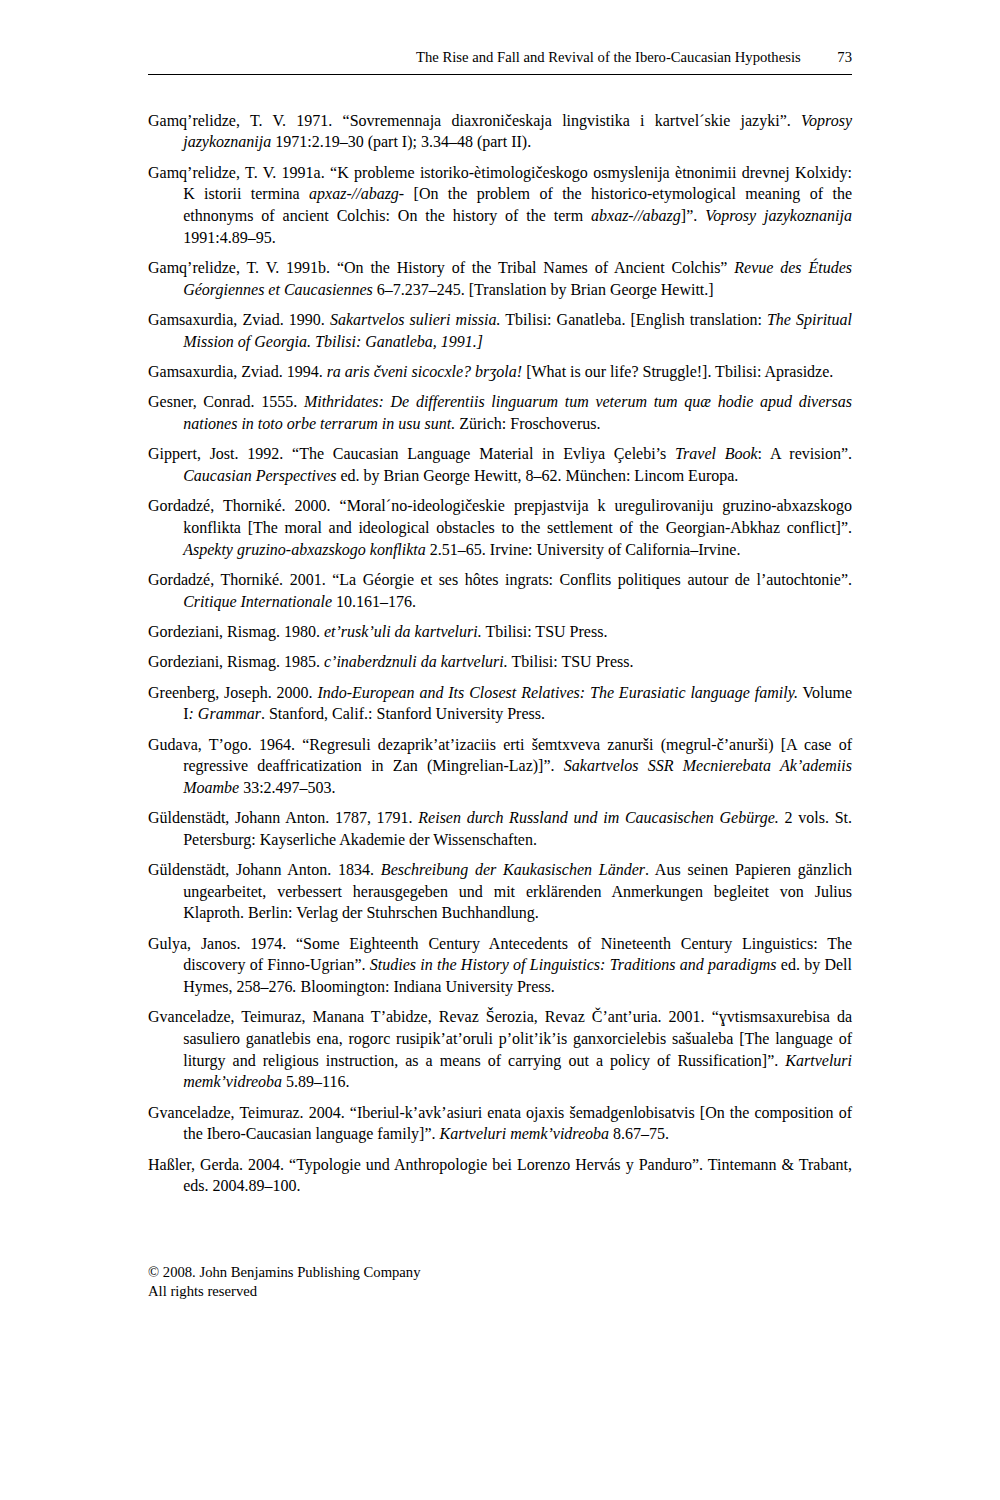The Rise and Fall and Revival of the Ibero-Caucasian Hypothesis73
Gamq’relidze, T. V. 1971. “Sovremennaja diaxroničeskaja lingvistika i kartvel´skie jazyki”. Voprosy jazykoznanija 1971:2.19–30 (part I); 3.34–48 (part II).
Gamq’relidze, T. V. 1991a. “K probleme istoriko-ètimologičeskogo osmyslenija ètnonimii drevnej Kolxidy: K istorii termina apxaz-//abazg- [On the problem of the historico-etymological meaning of the ethnonyms of ancient Colchis: On the history of the term abxaz-//abazg]”. Voprosy jazykoznanija 1991:4.89–95.
Gamq’relidze, T. V. 1991b. “On the History of the Tribal Names of Ancient Colchis” Revue des Études Géorgiennes et Caucasiennes 6–7.237–245. [Translation by Brian George Hewitt.]
Gamsaxurdia, Zviad. 1990. Sakartvelos sulieri missia. Tbilisi: Ganatleba. [English translation: The Spiritual Mission of Georgia. Tbilisi: Ganatleba, 1991.]
Gamsaxurdia, Zviad. 1994. ra aris čveni sicocxle? brʒola! [What is our life? Struggle!]. Tbilisi: Aprasidze.
Gesner, Conrad. 1555. Mithridates: De differentiis linguarum tum veterum tum quæ hodie apud diversas nationes in toto orbe terrarum in usu sunt. Zürich: Froschoverus.
Gippert, Jost. 1992. “The Caucasian Language Material in Evliya Çelebi’s Travel Book: A revision”. Caucasian Perspectives ed. by Brian George Hewitt, 8–62. München: Lincom Europa.
Gordadzé, Thorniké. 2000. “Moral´no-ideologičeskie prepjastvija k uregulirovaniju gruzino-abxazskogo konflikta [The moral and ideological obstacles to the settlement of the Georgian-Abkhaz conflict]”. Aspekty gruzino-abxazskogo konflikta 2.51–65. Irvine: University of California–Irvine.
Gordadzé, Thorniké. 2001. “La Géorgie et ses hôtes ingrats: Conflits politiques autour de l’autochtonie”. Critique Internationale 10.161–176.
Gordeziani, Rismag. 1980. et’rusk’uli da kartveluri. Tbilisi: TSU Press.
Gordeziani, Rismag. 1985. c’inaberdznuli da kartveluri. Tbilisi: TSU Press.
Greenberg, Joseph. 2000. Indo-European and Its Closest Relatives: The Eurasiatic language family. Volume I: Grammar. Stanford, Calif.: Stanford University Press.
Gudava, T’ogo. 1964. “Regresuli dezaprik’at’izaciis erti šemtxveva zanurši (megrul-č’anurši) [A case of regressive deaffricatization in Zan (Mingrelian-Laz)]”. Sakartvelos SSR Mecnierebata Ak’ademiis Moambe 33:2.497–503.
Güldenstädt, Johann Anton. 1787, 1791. Reisen durch Russland und im Caucasischen Gebürge. 2 vols. St. Petersburg: Kayserliche Akademie der Wissenschaften.
Güldenstädt, Johann Anton. 1834. Beschreibung der Kaukasischen Länder. Aus seinen Papieren gänzlich ungearbeitet, verbessert herausgegeben und mit erklärenden Anmerkungen begleitet von Julius Klaproth. Berlin: Verlag der Stuhrschen Buchhandlung.
Gulya, Janos. 1974. “Some Eighteenth Century Antecedents of Nineteenth Century Linguistics: The discovery of Finno-Ugrian”. Studies in the History of Linguistics: Traditions and paradigms ed. by Dell Hymes, 258–276. Bloomington: Indiana University Press.
Gvanceladze, Teimuraz, Manana T’abidze, Revaz Šerozia, Revaz Č’ant’uria. 2001. “ɣvtismsaxurebisa da sasuliero ganatlebis ena, rogorc rusipik’at’oruli p’olit’ik’is ganxorcielebis sašualeba [The language of liturgy and religious instruction, as a means of carrying out a policy of Russification]”. Kartveluri memk’vidreoba 5.89–116.
Gvanceladze, Teimuraz. 2004. “Iberiul-k’avk’asiuri enata ojaxis šemadgenlobisatvis [On the composition of the Ibero-Caucasian language family]”. Kartveluri memk’vidreoba 8.67–75.
Haßler, Gerda. 2004. “Typologie und Anthropologie bei Lorenzo Hervás y Panduro”. Tintemann & Trabant, eds. 2004.89–100.
© 2008. John Benjamins Publishing Company
All rights reserved